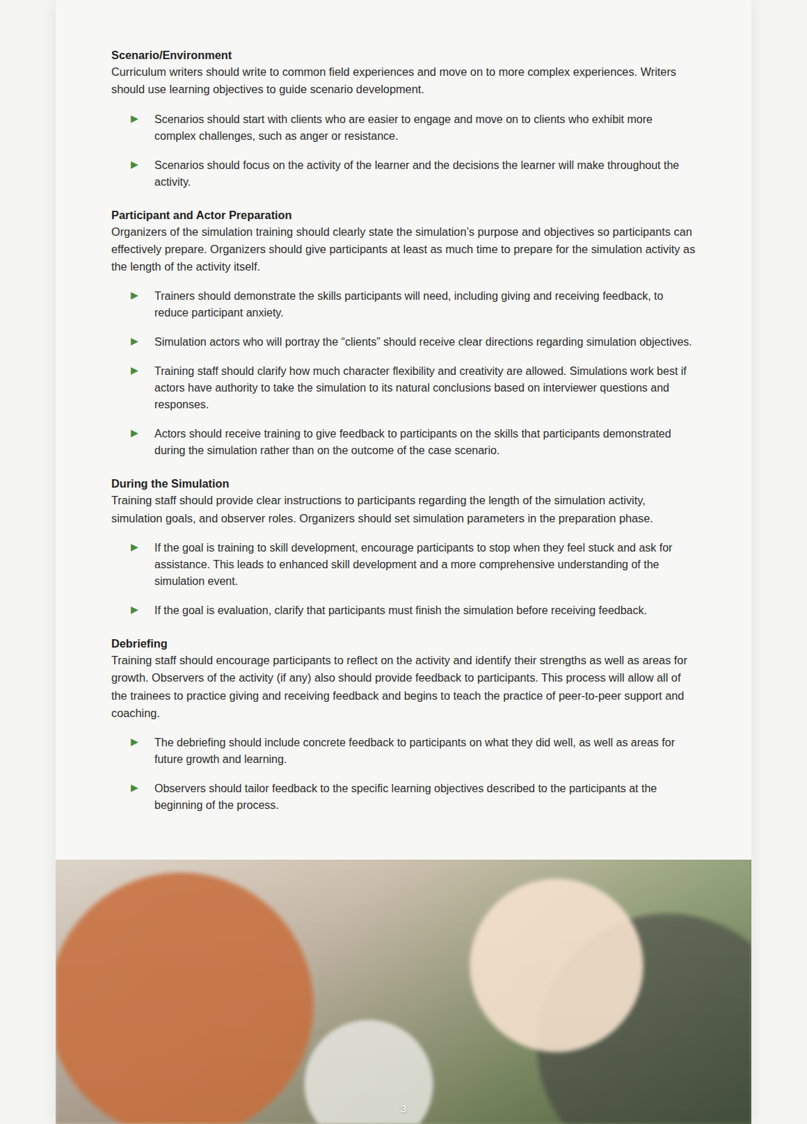Scenario/Environment
Curriculum writers should write to common field experiences and move on to more complex experiences. Writers should use learning objectives to guide scenario development.
Scenarios should start with clients who are easier to engage and move on to clients who exhibit more complex challenges, such as anger or resistance.
Scenarios should focus on the activity of the learner and the decisions the learner will make throughout the activity.
Participant and Actor Preparation
Organizers of the simulation training should clearly state the simulation’s purpose and objectives so participants can effectively prepare. Organizers should give participants at least as much time to prepare for the simulation activity as the length of the activity itself.
Trainers should demonstrate the skills participants will need, including giving and receiving feedback, to reduce participant anxiety.
Simulation actors who will portray the “clients” should receive clear directions regarding simulation objectives.
Training staff should clarify how much character flexibility and creativity are allowed. Simulations work best if actors have authority to take the simulation to its natural conclusions based on interviewer questions and responses.
Actors should receive training to give feedback to participants on the skills that participants demonstrated during the simulation rather than on the outcome of the case scenario.
During the Simulation
Training staff should provide clear instructions to participants regarding the length of the simulation activity, simulation goals, and observer roles. Organizers should set simulation parameters in the preparation phase.
If the goal is training to skill development, encourage participants to stop when they feel stuck and ask for assistance. This leads to enhanced skill development and a more comprehensive understanding of the simulation event.
If the goal is evaluation, clarify that participants must finish the simulation before receiving feedback.
Debriefing
Training staff should encourage participants to reflect on the activity and identify their strengths as well as areas for growth. Observers of the activity (if any) also should provide feedback to participants. This process will allow all of the trainees to practice giving and receiving feedback and begins to teach the practice of peer-to-peer support and coaching.
The debriefing should include concrete feedback to participants on what they did well, as well as areas for future growth and learning.
Observers should tailor feedback to the specific learning objectives described to the participants at the beginning of the process.
3